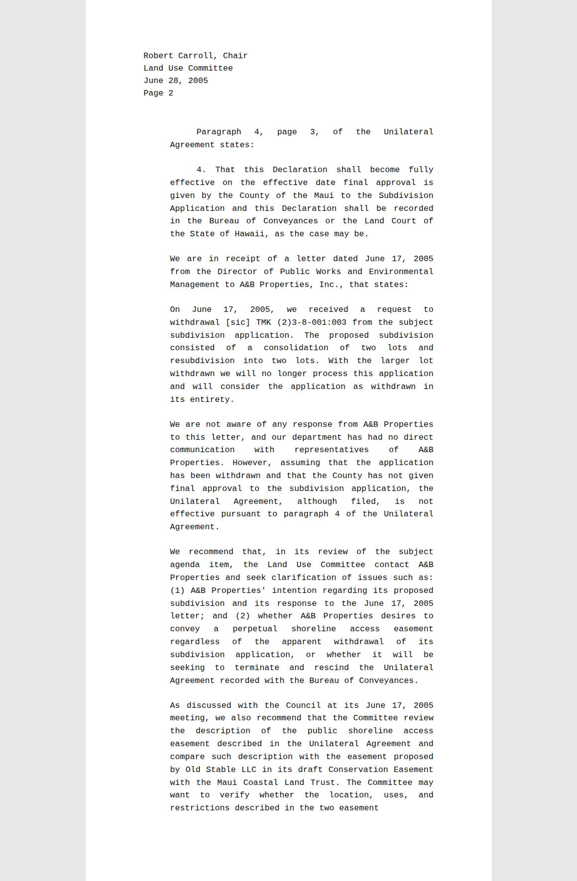Robert Carroll, Chair
Land Use Committee
June 28, 2005
Page 2
Paragraph 4, page 3, of the Unilateral Agreement states:
4. That this Declaration shall become fully effective on the effective date final approval is given by the County of the Maui to the Subdivision Application and this Declaration shall be recorded in the Bureau of Conveyances or the Land Court of the State of Hawaii, as the case may be.
We are in receipt of a letter dated June 17, 2005 from the Director of Public Works and Environmental Management to A&B Properties, Inc., that states:
On June 17, 2005, we received a request to withdrawal [sic] TMK (2)3-8-001:003 from the subject subdivision application. The proposed subdivision consisted of a consolidation of two lots and resubdivision into two lots. With the larger lot withdrawn we will no longer process this application and will consider the application as withdrawn in its entirety.
We are not aware of any response from A&B Properties to this letter, and our department has had no direct communication with representatives of A&B Properties. However, assuming that the application has been withdrawn and that the County has not given final approval to the subdivision application, the Unilateral Agreement, although filed, is not effective pursuant to paragraph 4 of the Unilateral Agreement.
We recommend that, in its review of the subject agenda item, the Land Use Committee contact A&B Properties and seek clarification of issues such as: (1) A&B Properties' intention regarding its proposed subdivision and its response to the June 17, 2005 letter; and (2) whether A&B Properties desires to convey a perpetual shoreline access easement regardless of the apparent withdrawal of its subdivision application, or whether it will be seeking to terminate and rescind the Unilateral Agreement recorded with the Bureau of Conveyances.
As discussed with the Council at its June 17, 2005 meeting, we also recommend that the Committee review the description of the public shoreline access easement described in the Unilateral Agreement and compare such description with the easement proposed by Old Stable LLC in its draft Conservation Easement with the Maui Coastal Land Trust. The Committee may want to verify whether the location, uses, and restrictions described in the two easement